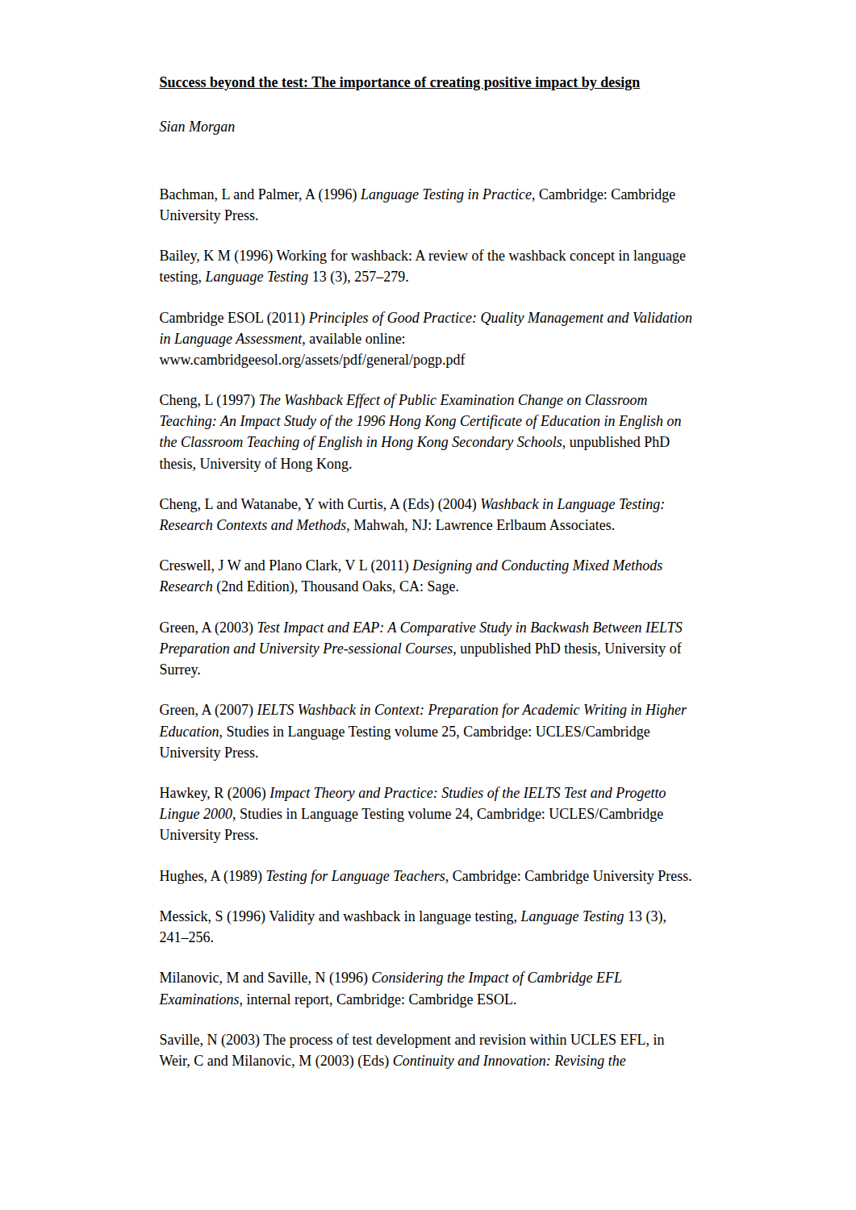Success beyond the test: The importance of creating positive impact by design
Sian Morgan
Bachman, L and Palmer, A (1996) Language Testing in Practice, Cambridge: Cambridge University Press.
Bailey, K M (1996) Working for washback: A review of the washback concept in language testing, Language Testing 13 (3), 257–279.
Cambridge ESOL (2011) Principles of Good Practice: Quality Management and Validation in Language Assessment, available online: www.cambridgeesol.org/assets/pdf/general/pogp.pdf
Cheng, L (1997) The Washback Effect of Public Examination Change on Classroom Teaching: An Impact Study of the 1996 Hong Kong Certificate of Education in English on the Classroom Teaching of English in Hong Kong Secondary Schools, unpublished PhD thesis, University of Hong Kong.
Cheng, L and Watanabe, Y with Curtis, A (Eds) (2004) Washback in Language Testing: Research Contexts and Methods, Mahwah, NJ: Lawrence Erlbaum Associates.
Creswell, J W and Plano Clark, V L (2011) Designing and Conducting Mixed Methods Research (2nd Edition), Thousand Oaks, CA: Sage.
Green, A (2003) Test Impact and EAP: A Comparative Study in Backwash Between IELTS Preparation and University Pre-sessional Courses, unpublished PhD thesis, University of Surrey.
Green, A (2007) IELTS Washback in Context: Preparation for Academic Writing in Higher Education, Studies in Language Testing volume 25, Cambridge: UCLES/Cambridge University Press.
Hawkey, R (2006) Impact Theory and Practice: Studies of the IELTS Test and Progetto Lingue 2000, Studies in Language Testing volume 24, Cambridge: UCLES/Cambridge University Press.
Hughes, A (1989) Testing for Language Teachers, Cambridge: Cambridge University Press.
Messick, S (1996) Validity and washback in language testing, Language Testing 13 (3), 241–256.
Milanovic, M and Saville, N (1996) Considering the Impact of Cambridge EFL Examinations, internal report, Cambridge: Cambridge ESOL.
Saville, N (2003) The process of test development and revision within UCLES EFL, in Weir, C and Milanovic, M (2003) (Eds) Continuity and Innovation: Revising the